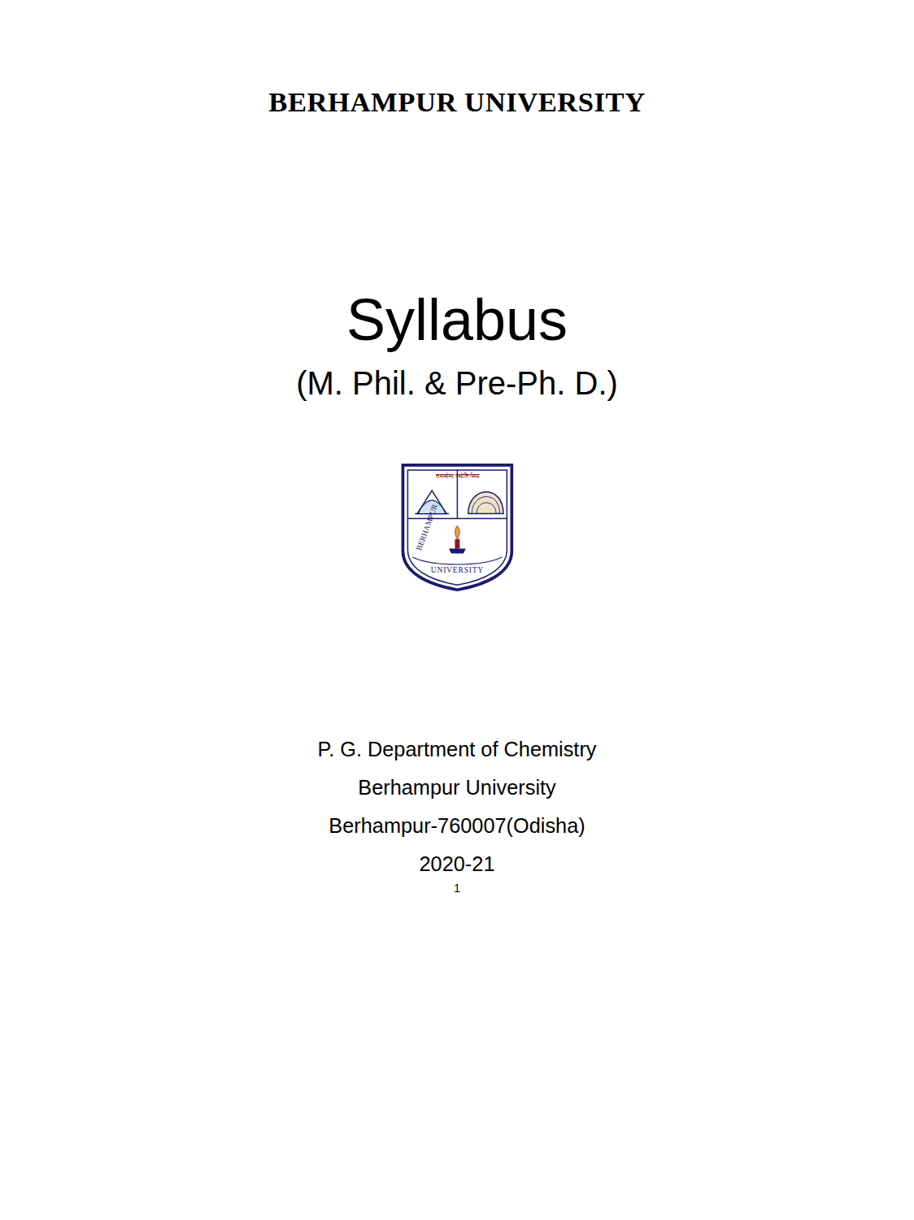BERHAMPUR UNIVERSITY
Syllabus
(M. Phil. & Pre-Ph. D.)
Berhampur University emblem तमसोमा ज्योतिर्गमय BERHAMPUR UNIVERSITY
P. G. Department of Chemistry
Berhampur University
Berhampur-760007(Odisha)
2020-21
1